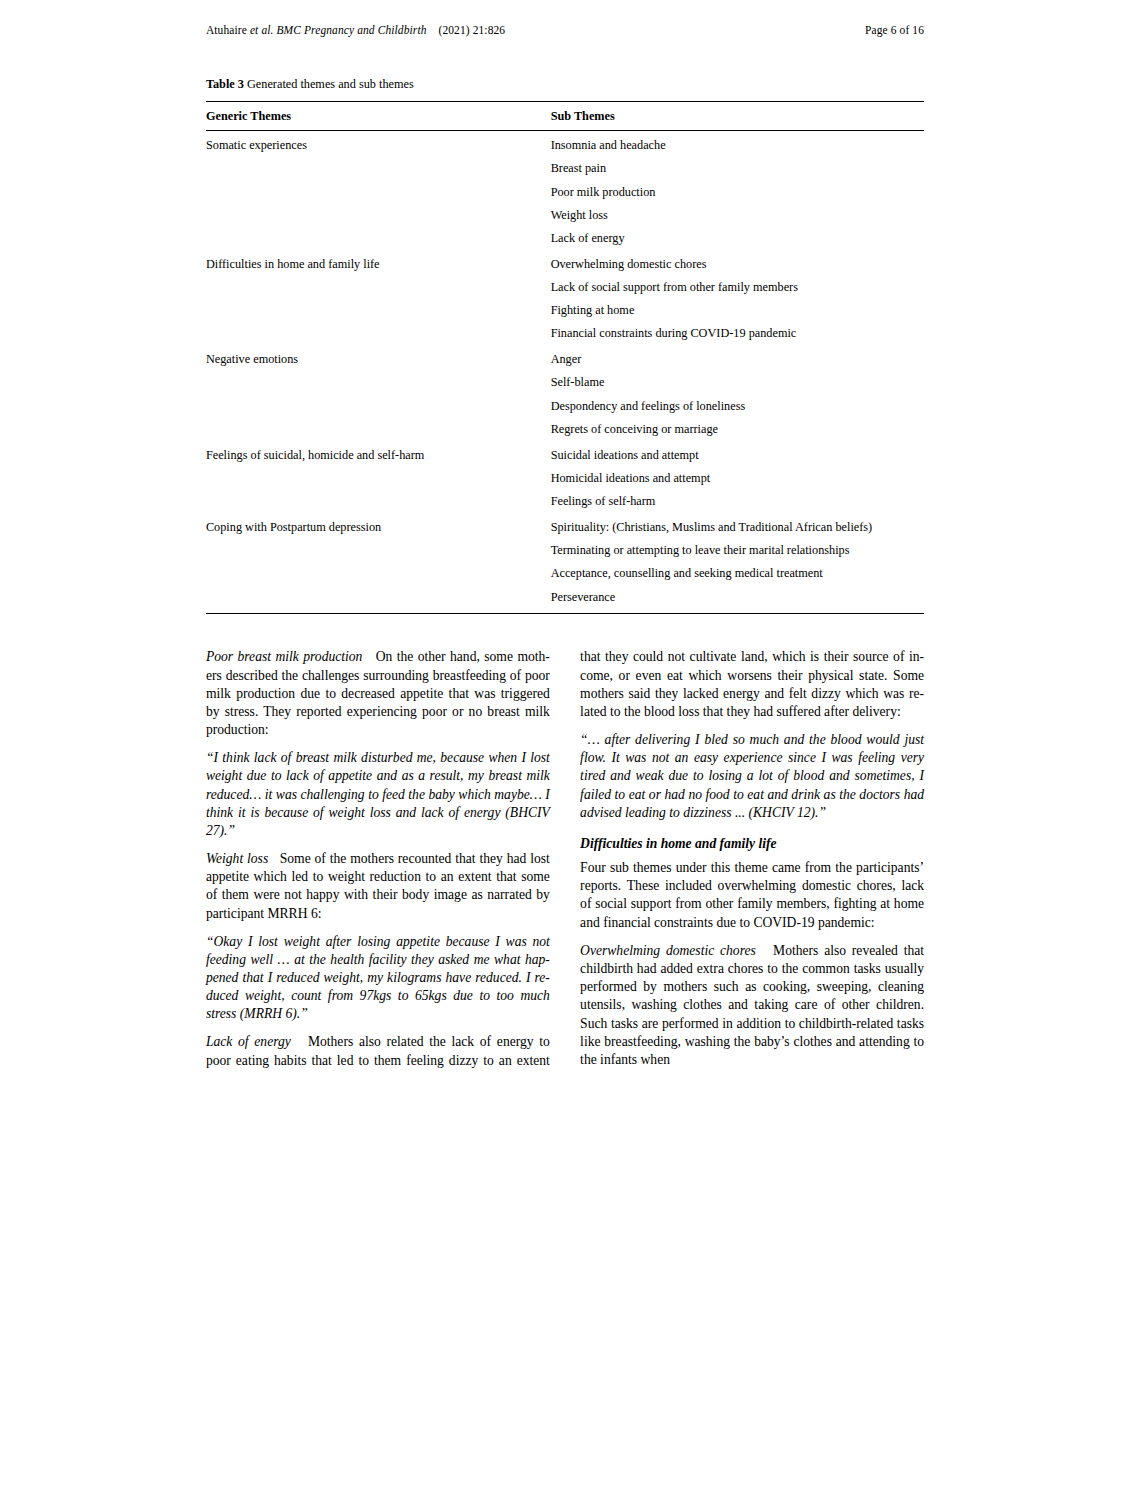Atuhaire et al. BMC Pregnancy and Childbirth (2021) 21:826
Page 6 of 16
Table 3 Generated themes and sub themes
| Generic Themes | Sub Themes |
| --- | --- |
| Somatic experiences | Insomnia and headache |
| | Breast pain |
| | Poor milk production |
| | Weight loss |
| | Lack of energy |
| Difficulties in home and family life | Overwhelming domestic chores |
| | Lack of social support from other family members |
| | Fighting at home |
| | Financial constraints during COVID-19 pandemic |
| Negative emotions | Anger |
| | Self-blame |
| | Despondency and feelings of loneliness |
| | Regrets of conceiving or marriage |
| Feelings of suicidal, homicide and self-harm | Suicidal ideations and attempt |
| | Homicidal ideations and attempt |
| | Feelings of self-harm |
| Coping with Postpartum depression | Spirituality: (Christians, Muslims and Traditional African beliefs) |
| | Terminating or attempting to leave their marital relationships |
| | Acceptance, counselling and seeking medical treatment |
| | Perseverance |
Poor breast milk production On the other hand, some mothers described the challenges surrounding breastfeeding of poor milk production due to decreased appetite that was triggered by stress. They reported experiencing poor or no breast milk production:
“I think lack of breast milk disturbed me, because when I lost weight due to lack of appetite and as a result, my breast milk reduced… it was challenging to feed the baby which maybe… I think it is because of weight loss and lack of energy (BHCIV 27).”
Weight loss Some of the mothers recounted that they had lost appetite which led to weight reduction to an extent that some of them were not happy with their body image as narrated by participant MRRH 6:
“Okay I lost weight after losing appetite because I was not feeding well … at the health facility they asked me what happened that I reduced weight, my kilograms have reduced. I reduced weight, count from 97kgs to 65kgs due to too much stress (MRRH 6).”
Lack of energy Mothers also related the lack of energy to poor eating habits that led to them feeling dizzy to an extent that they could not cultivate land, which is their source of income, or even eat which worsens their physical state. Some mothers said they lacked energy and felt dizzy which was related to the blood loss that they had suffered after delivery:
“… after delivering I bled so much and the blood would just flow. It was not an easy experience since I was feeling very tired and weak due to losing a lot of blood and sometimes, I failed to eat or had no food to eat and drink as the doctors had advised leading to dizziness ... (KHCIV 12).”
Difficulties in home and family life
Four sub themes under this theme came from the participants’ reports. These included overwhelming domestic chores, lack of social support from other family members, fighting at home and financial constraints due to COVID-19 pandemic:
Overwhelming domestic chores Mothers also revealed that childbirth had added extra chores to the common tasks usually performed by mothers such as cooking, sweeping, cleaning utensils, washing clothes and taking care of other children. Such tasks are performed in addition to childbirth-related tasks like breastfeeding, washing the baby’s clothes and attending to the infants when